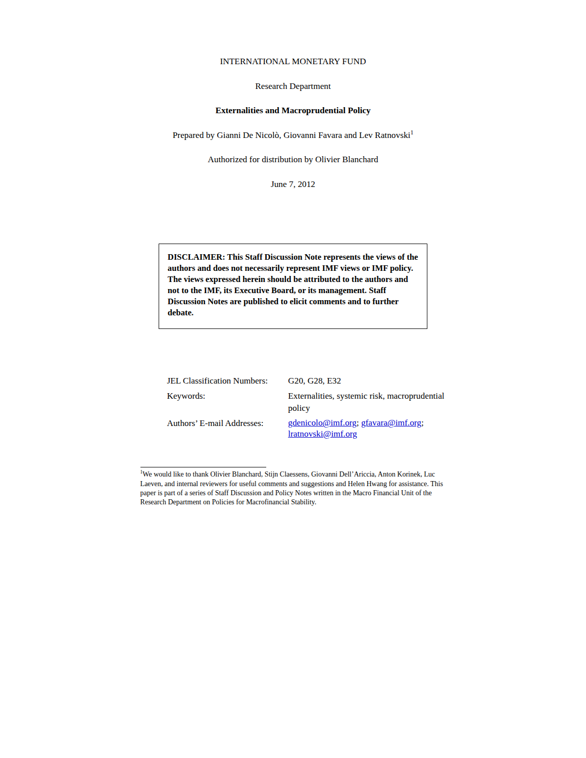INTERNATIONAL MONETARY FUND
Research Department
Externalities and Macroprudential Policy
Prepared by Gianni De Nicolò, Giovanni Favara and Lev Ratnovski1
Authorized for distribution by Olivier Blanchard
June 7, 2012
DISCLAIMER: This Staff Discussion Note represents the views of the authors and does not necessarily represent IMF views or IMF policy. The views expressed herein should be attributed to the authors and not to the IMF, its Executive Board, or its management. Staff Discussion Notes are published to elicit comments and to further debate.
| JEL Classification Numbers: | G20, G28, E32 |
| Keywords: | Externalities, systemic risk, macroprudential policy |
| Authors’ E-mail Addresses: | gdenicolo@imf.org ; gfavara@imf.org ; lratnovski@imf.org |
1We would like to thank Olivier Blanchard, Stijn Claessens, Giovanni Dell’Ariccia, Anton Korinek, Luc Laeven, and internal reviewers for useful comments and suggestions and Helen Hwang for assistance. This paper is part of a series of Staff Discussion and Policy Notes written in the Macro Financial Unit of the Research Department on Policies for Macrofinancial Stability.